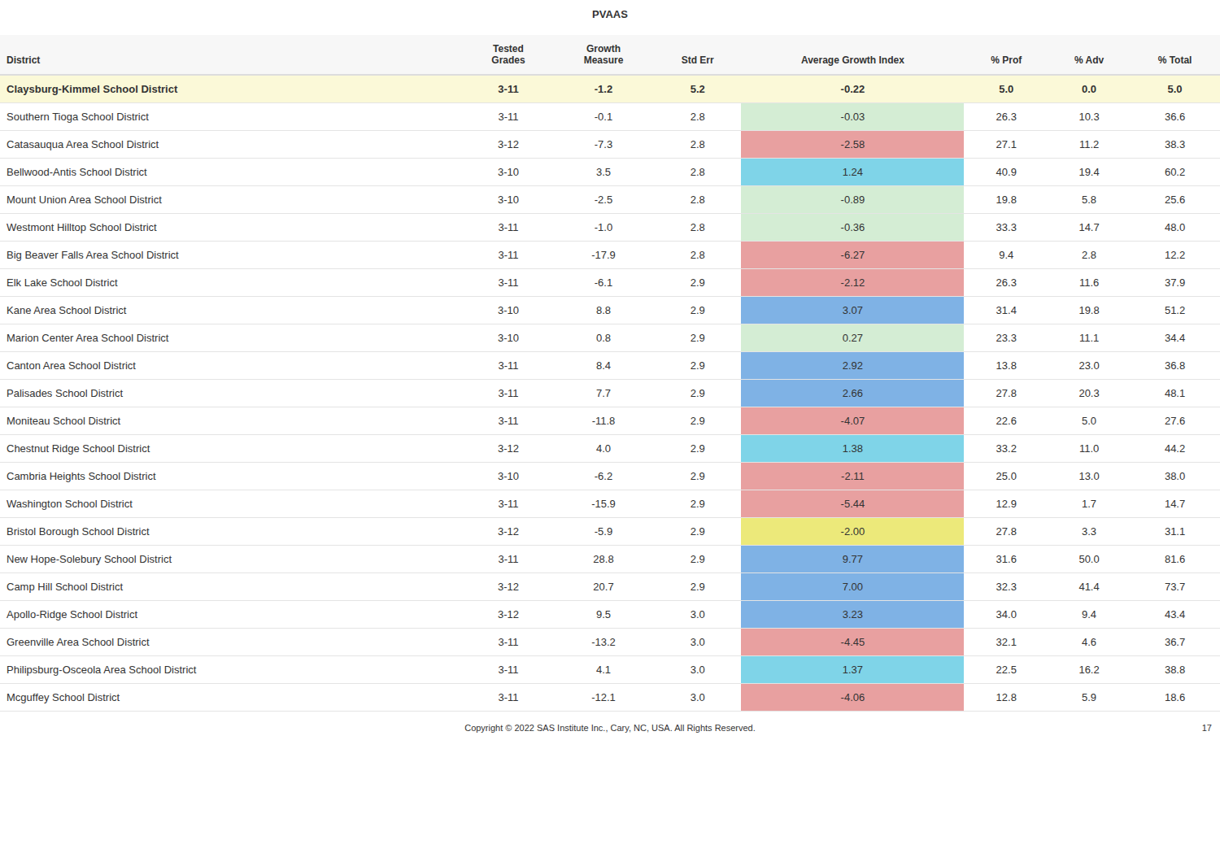PVAAS
| District | Tested Grades | Growth Measure | Std Err | Average Growth Index | % Prof | % Adv | % Total |
| --- | --- | --- | --- | --- | --- | --- | --- |
| Claysburg-Kimmel School District | 3-11 | -1.2 | 5.2 | -0.22 | 5.0 | 0.0 | 5.0 |
| Southern Tioga School District | 3-11 | -0.1 | 2.8 | -0.03 | 26.3 | 10.3 | 36.6 |
| Catasauqua Area School District | 3-12 | -7.3 | 2.8 | -2.58 | 27.1 | 11.2 | 38.3 |
| Bellwood-Antis School District | 3-10 | 3.5 | 2.8 | 1.24 | 40.9 | 19.4 | 60.2 |
| Mount Union Area School District | 3-10 | -2.5 | 2.8 | -0.89 | 19.8 | 5.8 | 25.6 |
| Westmont Hilltop School District | 3-11 | -1.0 | 2.8 | -0.36 | 33.3 | 14.7 | 48.0 |
| Big Beaver Falls Area School District | 3-11 | -17.9 | 2.8 | -6.27 | 9.4 | 2.8 | 12.2 |
| Elk Lake School District | 3-11 | -6.1 | 2.9 | -2.12 | 26.3 | 11.6 | 37.9 |
| Kane Area School District | 3-10 | 8.8 | 2.9 | 3.07 | 31.4 | 19.8 | 51.2 |
| Marion Center Area School District | 3-10 | 0.8 | 2.9 | 0.27 | 23.3 | 11.1 | 34.4 |
| Canton Area School District | 3-11 | 8.4 | 2.9 | 2.92 | 13.8 | 23.0 | 36.8 |
| Palisades School District | 3-11 | 7.7 | 2.9 | 2.66 | 27.8 | 20.3 | 48.1 |
| Moniteau School District | 3-11 | -11.8 | 2.9 | -4.07 | 22.6 | 5.0 | 27.6 |
| Chestnut Ridge School District | 3-12 | 4.0 | 2.9 | 1.38 | 33.2 | 11.0 | 44.2 |
| Cambria Heights School District | 3-10 | -6.2 | 2.9 | -2.11 | 25.0 | 13.0 | 38.0 |
| Washington School District | 3-11 | -15.9 | 2.9 | -5.44 | 12.9 | 1.7 | 14.7 |
| Bristol Borough School District | 3-12 | -5.9 | 2.9 | -2.00 | 27.8 | 3.3 | 31.1 |
| New Hope-Solebury School District | 3-11 | 28.8 | 2.9 | 9.77 | 31.6 | 50.0 | 81.6 |
| Camp Hill School District | 3-12 | 20.7 | 2.9 | 7.00 | 32.3 | 41.4 | 73.7 |
| Apollo-Ridge School District | 3-12 | 9.5 | 3.0 | 3.23 | 34.0 | 9.4 | 43.4 |
| Greenville Area School District | 3-11 | -13.2 | 3.0 | -4.45 | 32.1 | 4.6 | 36.7 |
| Philipsburg-Osceola Area School District | 3-11 | 4.1 | 3.0 | 1.37 | 22.5 | 16.2 | 38.8 |
| Mcguffey School District | 3-11 | -12.1 | 3.0 | -4.06 | 12.8 | 5.9 | 18.6 |
Copyright © 2022 SAS Institute Inc., Cary, NC, USA. All Rights Reserved. 17